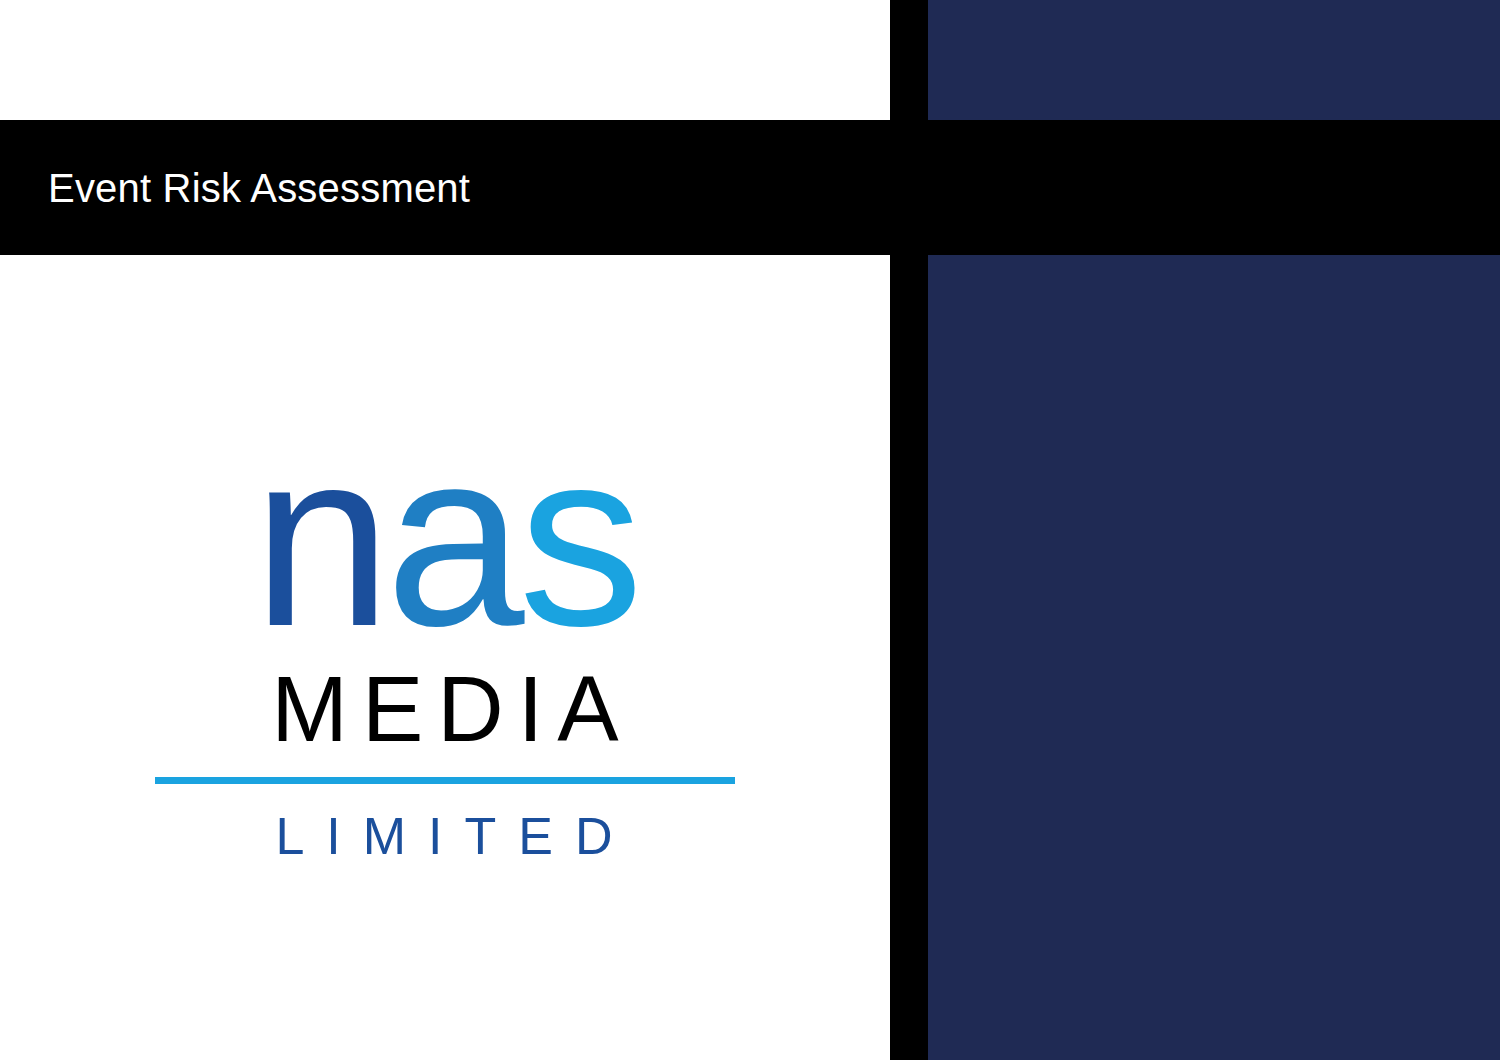Event Risk Assessment
nas
MEDIA
LIMITED